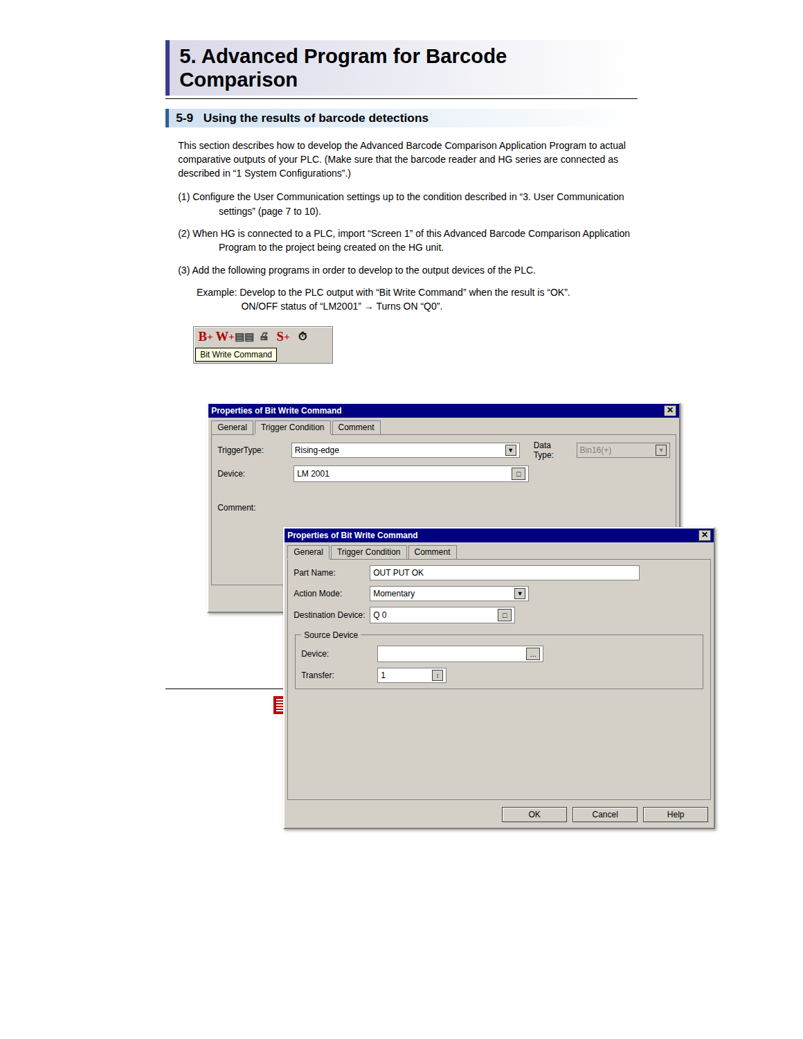5. Advanced Program for Barcode Comparison
5-9 Using the results of barcode detections
This section describes how to develop the Advanced Barcode Comparison Application Program to actual comparative outputs of your PLC. (Make sure that the barcode reader and HG series are connected as described in “1 System Configurations”.)
(1) Configure the User Communication settings up to the condition described in “3. User Communication settings” (page 7 to 10).
(2) When HG is connected to a PLC, import “Screen 1” of this Advanced Barcode Comparison Application Program to the project being created on the HG unit.
(3) Add the following programs in order to develop to the output devices of the PLC.
Example: Develop to the PLC output with “Bit Write Command” when the result is “OK”. ON/OFF status of “LM2001” → Turns ON “Q0”.
B+ W+ ▤▤ 🖨 S+ ⏱
Bit Write Command
Properties of Bit Write Command ✕
General
Trigger Condition
Comment
TriggerType:
Rising-edge▼
Data Type:
Bin16(+)▼
Device:
LM 2001□
Comment:
Properties of Bit Write Command ✕
General
Trigger Condition
Comment
Part Name:
OUT PUT OK
Action Mode:
Momentary▼
Destination Device:
Q 0□
Source Device
Device:
...
Transfer:
1↕
OK
Cancel
Help
IDEC IZUMI CORPORATION
24